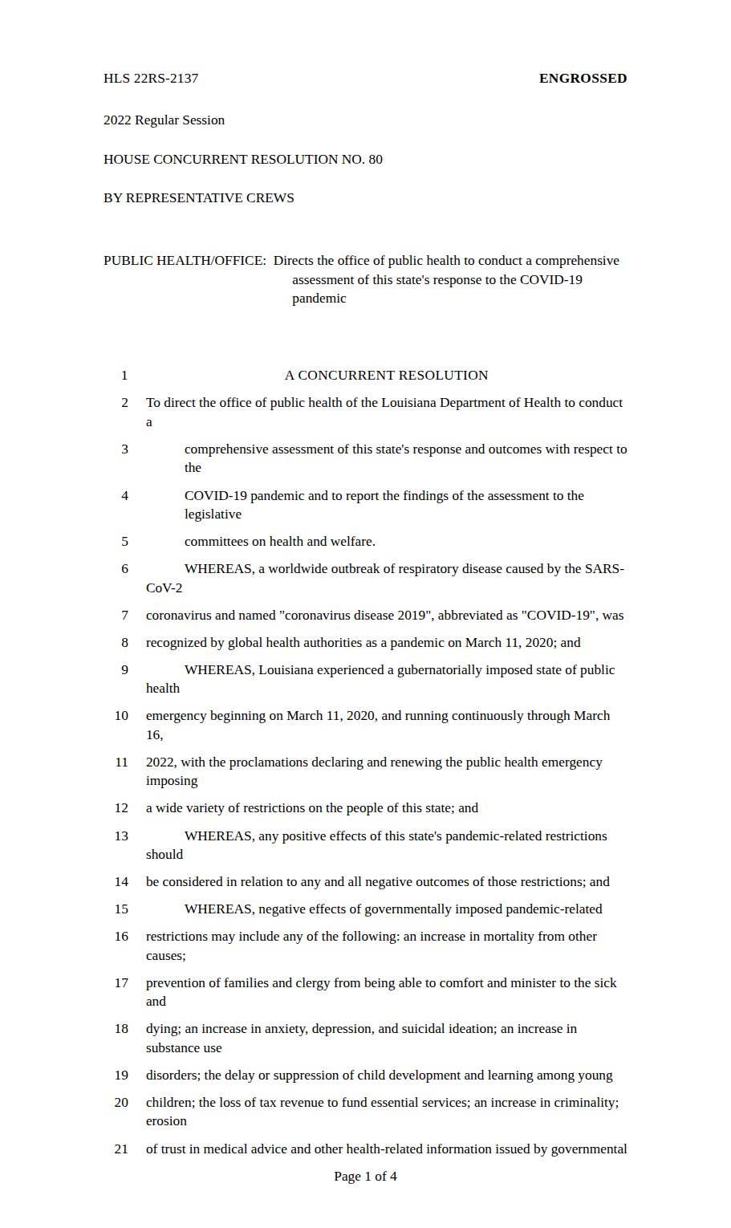HLS 22RS-2137
ENGROSSED
2022 Regular Session
HOUSE CONCURRENT RESOLUTION NO. 80
BY REPRESENTATIVE CREWS
PUBLIC HEALTH/OFFICE: Directs the office of public health to conduct a comprehensive
assessment of this state's response to the COVID-19 pandemic
A CONCURRENT RESOLUTION
To direct the office of public health of the Louisiana Department of Health to conduct a
comprehensive assessment of this state's response and outcomes with respect to the
COVID-19 pandemic and to report the findings of the assessment to the legislative
committees on health and welfare.
WHEREAS, a worldwide outbreak of respiratory disease caused by the SARS-CoV-2
coronavirus and named "coronavirus disease 2019", abbreviated as "COVID-19", was
recognized by global health authorities as a pandemic on March 11, 2020; and
WHEREAS, Louisiana experienced a gubernatorially imposed state of public health
emergency beginning on March 11, 2020, and running continuously through March 16,
2022, with the proclamations declaring and renewing the public health emergency imposing
a wide variety of restrictions on the people of this state; and
WHEREAS, any positive effects of this state's pandemic-related restrictions should
be considered in relation to any and all negative outcomes of those restrictions; and
WHEREAS, negative effects of governmentally imposed pandemic-related
restrictions may include any of the following: an increase in mortality from other causes;
prevention of families and clergy from being able to comfort and minister to the sick and
dying; an increase in anxiety, depression, and suicidal ideation; an increase in substance use
disorders; the delay or suppression of child development and learning among young
children; the loss of tax revenue to fund essential services; an increase in criminality; erosion
of trust in medical advice and other health-related information issued by governmental
Page 1 of 4